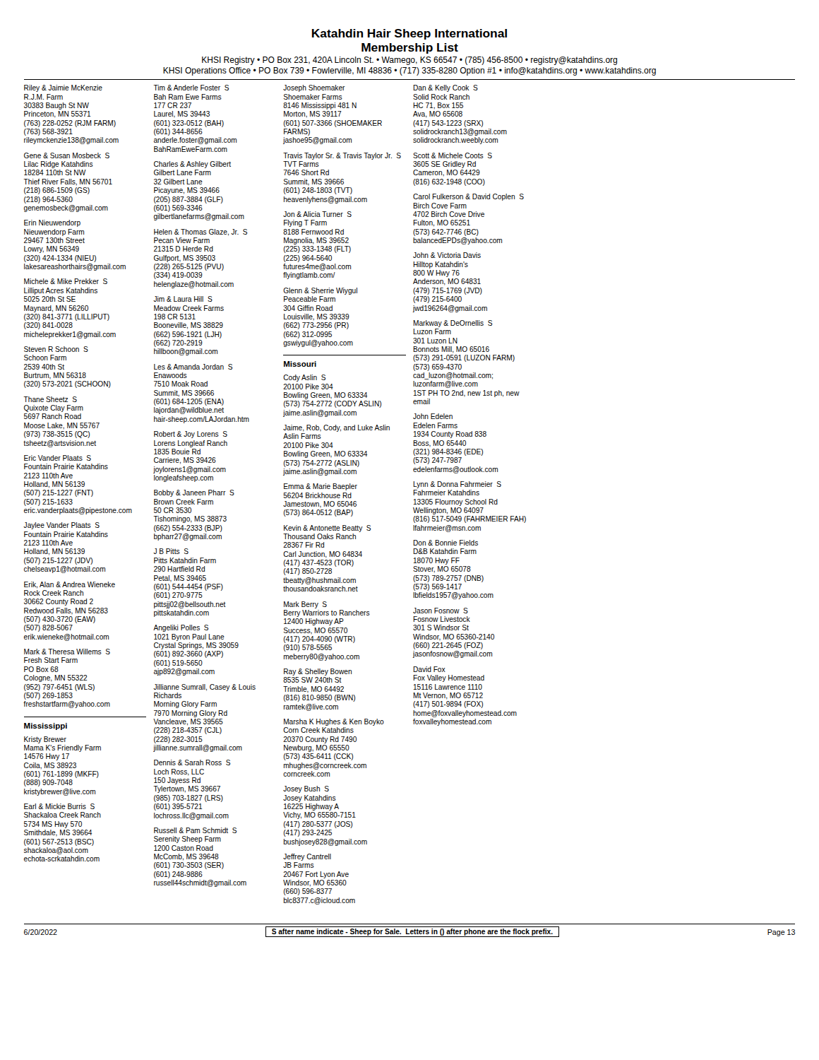Katahdin Hair Sheep International
Membership List
KHSI Registry • PO Box 231, 420A Lincoln St. • Wamego, KS 66547 • (785) 456-8500 • registry@katahdins.org
KHSI Operations Office • PO Box 739 • Fowlerville, MI 48836 • (717) 335-8280 Option #1 • info@katahdins.org • www.katahdins.org
Riley & Jaimie McKenzie
R.J.M. Farm
30383 Baugh St NW
Princeton, MN 55371
(763) 228-0252 (RJM FARM)
(763) 568-3921
rileymckenzie138@gmail.com
Gene & Susan Mosbeck S
Lilac Ridge Katahdins
18284 110th St NW
Thief River Falls, MN 56701
(218) 686-1509 (GS)
(218) 964-5360
genemosbeck@gmail.com
Erin Nieuwendorp
Nieuwendorp Farm
29467 130th Street
Lowry, MN 56349
(320) 424-1334 (NIEU)
lakesareashorthairs@gmail.com
Michele & Mike Prekker S
Lilliput Acres Katahdins
5025 20th St SE
Maynard, MN 56260
(320) 841-3771 (LILLIPUT)
(320) 841-0028
micheleprekker1@gmail.com
Steven R Schoon S
Schoon Farm
2539 40th St
Burtrum, MN 56318
(320) 573-2021 (SCHOON)
Thane Sheetz S
Quixote Clay Farm
5697 Ranch Road
Moose Lake, MN 55767
(973) 738-3515 (QC)
tsheetz@artsvision.net
Eric Vander Plaats S
Fountain Prairie Katahdins
2123 110th Ave
Holland, MN 56139
(507) 215-1227 (FNT)
(507) 215-1633
eric.vanderplaats@pipestone.com
Jaylee Vander Plaats S
Fountain Prairie Katahdins
2123 110th Ave
Holland, MN 56139
(507) 215-1227 (JDV)
chelseavp1@hotmail.com
Erik, Alan & Andrea Wieneke
Rock Creek Ranch
30662 County Road 2
Redwood Falls, MN 56283
(507) 430-3720 (EAW)
(507) 828-5067
erik.wieneke@hotmail.com
Mark & Theresa Willems S
Fresh Start Farm
PO Box 68
Cologne, MN 55322
(952) 797-6451 (WLS)
(507) 269-1853
freshstartfarm@yahoo.com
Mississippi
Kristy Brewer
Mama K's Friendly Farm
14576 Hwy 17
Coila, MS 38923
(601) 761-1899 (MKFF)
(888) 909-7048
kristybrewer@live.com
Earl & Mickie Burris S
Shackaloa Creek Ranch
5734 MS Hwy 570
Smithdale, MS 39664
(601) 567-2513 (BSC)
shackaloa@aol.com
echota-scrkatahdin.com
Tim & Anderle Foster S
Bah Ram Ewe Farms
177 CR 237
Laurel, MS 39443
(601) 323-0512 (BAH)
(601) 344-8656
anderle.foster@gmail.com
BahRamEweFarm.com
Charles & Ashley Gilbert
Gilbert Lane Farm
32 Gilbert Lane
Picayune, MS 39466
(205) 887-3884 (GLF)
(601) 569-3346
gilbertlanefarms@gmail.com
Helen & Thomas Glaze, Jr. S
Pecan View Farm
21315 D Herde Rd
Gulfport, MS 39503
(228) 265-5125 (PVU)
(334) 419-0039
helenglaze@hotmail.com
Jim & Laura Hill S
Meadow Creek Farms
198 CR 5131
Booneville, MS 38829
(662) 596-1921 (LJH)
(662) 720-2919
hillboon@gmail.com
Les & Amanda Jordan S
Enawoods
7510 Moak Road
Summit, MS 39666
(601) 684-1205 (ENA)
lajordan@wildblue.net
hair-sheep.com/LAJordan.htm
Robert & Joy Lorens S
Lorens Longleaf Ranch
1835 Bouie Rd
Carriere, MS 39426
joylorens1@gmail.com
longleafsheep.com
Bobby & Janeen Pharr S
Brown Creek Farm
50 CR 3530
Tishomingo, MS 38873
(662) 554-2333 (BJP)
bpharr27@gmail.com
J B Pitts S
Pitts Katahdin Farm
290 Hartfield Rd
Petal, MS 39465
(601) 544-4454 (PSF)
(601) 270-9775
pittsjj02@bellsouth.net
pittskatahdin.com
Angeliki Polles S
1021 Byron Paul Lane
Crystal Springs, MS 39059
(601) 892-3660 (AXP)
(601) 519-5650
ajp892@gmail.com
Jillianne Sumrall, Casey & Louis Richards
Morning Glory Farm
7970 Morning Glory Rd
Vancleave, MS 39565
(228) 218-4357 (CJL)
(228) 282-3015
jillianne.sumrall@gmail.com
Dennis & Sarah Ross S
Loch Ross, LLC
150 Jayess Rd
Tylertown, MS 39667
(985) 703-1827 (LRS)
(601) 395-5721
lochross.llc@gmail.com
Russell & Pam Schmidt S
Serenity Sheep Farm
1200 Caston Road
McComb, MS 39648
(601) 730-3503 (SER)
(601) 248-9886
russell44schmidt@gmail.com
Joseph Shoemaker
Shoemaker Farms
8146 Mississippi 481 N
Morton, MS 39117
(601) 507-3366 (SHOEMAKER FARMS)
jashoe95@gmail.com
Travis Taylor Sr. & Travis Taylor Jr. S
TVT Farms
7646 Short Rd
Summit, MS 39666
(601) 248-1803 (TVT)
heavenlyhens@gmail.com
Jon & Alicia Turner S
Flying T Farm
8188 Fernwood Rd
Magnolia, MS 39652
(225) 333-1348 (FLT)
(225) 964-5640
futures4me@aol.com
flyingtlamb.com/
Glenn & Sherrie Wiygul
Peaceable Farm
304 Giffin Road
Louisville, MS 39339
(662) 773-2956 (PR)
(662) 312-0995
gswiygul@yahoo.com
Missouri
Cody Aslin S
20100 Pike 304
Bowling Green, MO 63334
(573) 754-2772 (CODY ASLIN)
jaime.aslin@gmail.com
Jaime, Rob, Cody, and Luke Aslin
Aslin Farms
20100 Pike 304
Bowling Green, MO 63334
(573) 754-2772 (ASLIN)
jaime.aslin@gmail.com
Emma & Marie Baepler
56204 Brickhouse Rd
Jamestown, MO 65046
(573) 864-0512 (BAP)
Kevin & Antonette Beatty S
Thousand Oaks Ranch
28367 Fir Rd
Carl Junction, MO 64834
(417) 437-4523 (TOR)
(417) 850-2728
tbeatty@hushmail.com
thousandoaksranch.net
Mark Berry S
Berry Warriors to Ranchers
12400 Highway AP
Success, MO 65570
(417) 204-4090 (WTR)
(910) 578-5565
meberry80@yahoo.com
Ray & Shelley Bowen
8535 SW 240th St
Trimble, MO 64492
(816) 810-9850 (BWN)
ramtek@live.com
Marsha K Hughes & Ken Boyko
Corn Creek Katahdins
20370 County Rd 7490
Newburg, MO 65550
(573) 435-6411 (CCK)
mhughes@corncreek.com
corncreek.com
Josey Bush S
Josey Katahdins
16225 Highway A
Vichy, MO 65580-7151
(417) 280-5377 (JOS)
(417) 293-2425
bushjosey828@gmail.com
Jeffrey Cantrell
JB Farms
20467 Fort Lyon Ave
Windsor, MO 65360
(660) 596-8377
blc8377.c@icloud.com
Dan & Kelly Cook S
Solid Rock Ranch
HC 71, Box 155
Ava, MO 65608
(417) 543-1223 (SRX)
solidrockranch13@gmail.com
solidrockranch.weebly.com
Scott & Michele Coots S
3605 SE Gridley Rd
Cameron, MO 64429
(816) 632-1948 (COO)
Carol Fulkerson & David Coplen S
Birch Cove Farm
4702 Birch Cove Drive
Fulton, MO 65251
(573) 642-7746 (BC)
balancedEPDs@yahoo.com
John & Victoria Davis
Hilltop Katahdin's
800 W Hwy 76
Anderson, MO 64831
(479) 715-1769 (JVD)
(479) 215-6400
jwd196264@gmail.com
Markway & DeOrnellis S
Luzon Farm
301 Luzon LN
Bonnots Mill, MO 65016
(573) 291-0591 (LUZON FARM)
(573) 659-4370
cad_luzon@hotmail.com; luzonfarm@live.com
1ST PH TO 2nd, new 1st ph, new email
John Edelen
Edelen Farms
1934 County Road 838
Boss, MO 65440
(321) 984-8346 (EDE)
(573) 247-7987
edelenfarms@outlook.com
Lynn & Donna Fahrmeier S
Fahrmeier Katahdins
13305 Flournoy School Rd
Wellington, MO 64097
(816) 517-5049 (FAHRMEIER FAH)
lfahrmeier@msn.com
Don & Bonnie Fields
D&B Katahdin Farm
18070 Hwy FF
Stover, MO 65078
(573) 789-2757 (DNB)
(573) 569-1417
lbfields1957@yahoo.com
Jason Fosnow S
Fosnow Livestock
301 S Windsor St
Windsor, MO 65360-2140
(660) 221-2645 (FOZ)
jasonfosnow@gmail.com
David Fox
Fox Valley Homestead
15116 Lawrence 1110
Mt Vernon, MO 65712
(417) 501-9894 (FOX)
home@foxvalleyhomestead.com
foxvalleyhomestead.com
6/20/2022
S after name indicate - Sheep for Sale. Letters in () after phone are the flock prefix.
Page 13